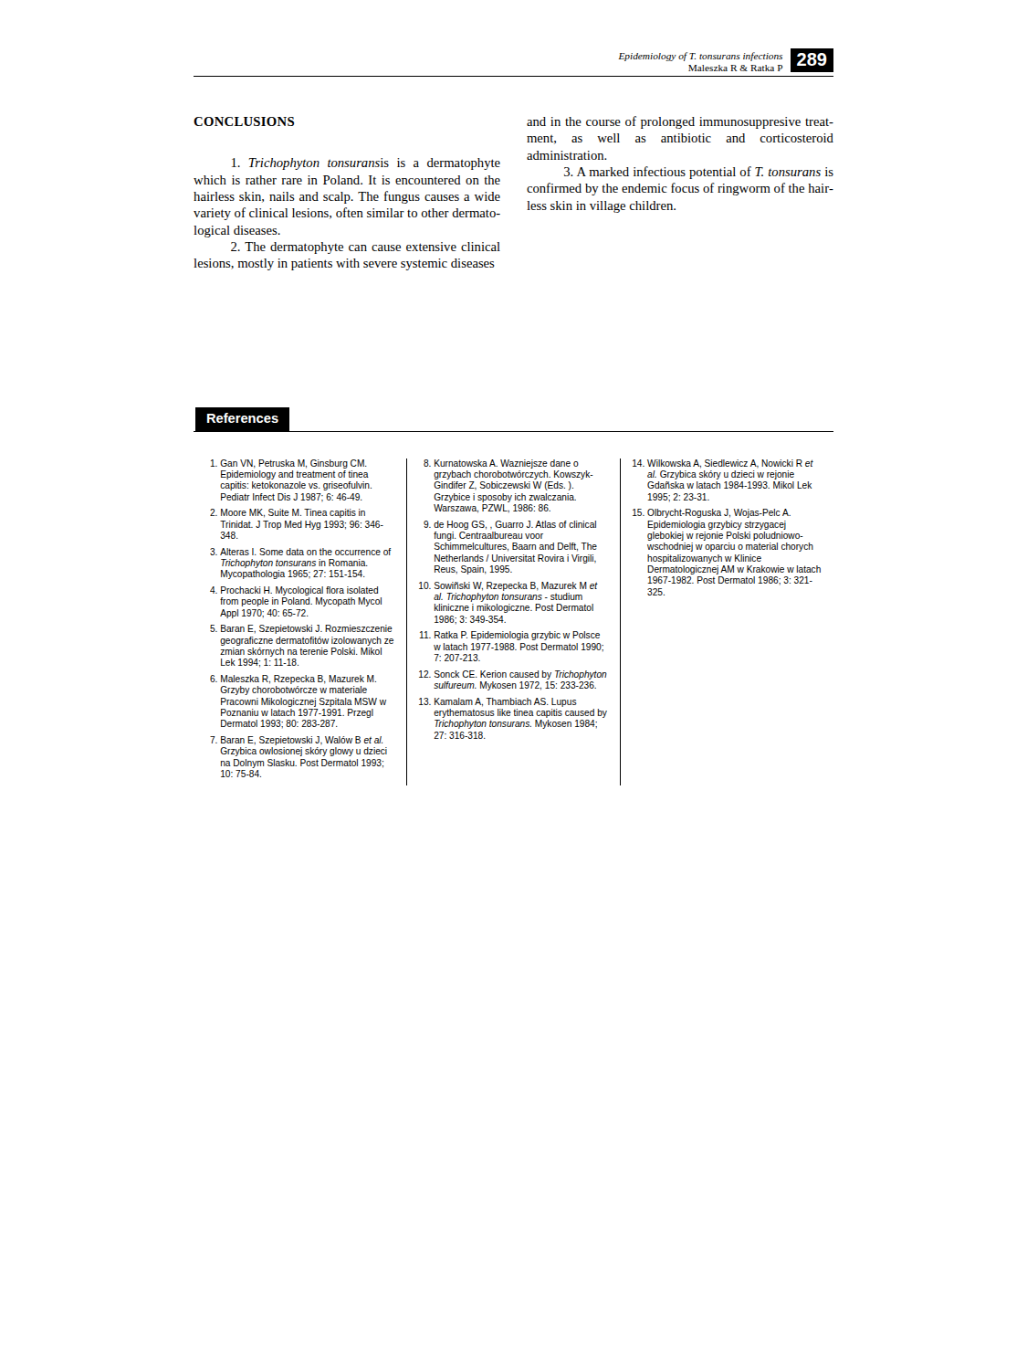Epidemiology of T. tonsurans infections
Maleszka R & Ratka P
289
CONCLUSIONS
1. Trichophyton tonsuransis is a dermatophyte which is rather rare in Poland. It is encountered on the hairless skin, nails and scalp. The fungus causes a wide variety of clinical lesions, often similar to other dermatological diseases.
2. The dermatophyte can cause extensive clinical lesions, mostly in patients with severe systemic diseases
and in the course of prolonged immunosuppresive treatment, as well as antibiotic and corticosteroid administration.
3. A marked infectious potential of T. tonsurans is confirmed by the endemic focus of ringworm of the hairless skin in village children.
References
Gan VN, Petruska M, Ginsburg CM. Epidemiology and treatment of tinea capitis: ketokonazole vs. griseofulvin. Pediatr Infect Dis J 1987; 6: 46-49.
Moore MK, Suite M. Tinea capitis in Trinidat. J Trop Med Hyg 1993; 96: 346-348.
Alteras I. Some data on the occurrence of Trichophyton tonsurans in Romania. Mycopathologia 1965; 27: 151-154.
Prochacki H. Mycological flora isolated from people in Poland. Mycopath Mycol Appl 1970; 40: 65-72.
Baran E, Szepietowski J. Rozmieszczenie geograficzne dermatofitów izolowanych ze zmian skórnych na terenie Polski. Mikol Lek 1994; 1: 11-18.
Maleszka R, Rzepecka B, Mazurek M. Grzyby chorobotwórcze w materiale Pracowni Mikologicznej Szpitala MSW w Poznaniu w latach 1977-1991. Przegl Dermatol 1993; 80: 283-287.
Baran E, Szepietowski J, Walów B et al. Grzybica owlosionej skóry glowy u dzieci na Dolnym Slasku. Post Dermatol 1993; 10: 75-84.
Kurnatowska A. Wazniejsze dane o grzybach chorobotwórczych. Kowszyk-Gindifer Z, Sobiczewski W (Eds. ). Grzybice i sposoby ich zwalczania. Warszawa, PZWL, 1986: 86.
de Hoog GS, , Guarro J. Atlas of clinical fungi. Centraalbureau voor Schimmelcultures, Baarn and Delft, The Netherlands / Universitat Rovira i Virgili, Reus, Spain, 1995.
Sowiñski W, Rzepecka B, Mazurek M et al. Trichophyton tonsurans - studium kliniczne i mikologiczne. Post Dermatol 1986; 3: 349-354.
Ratka P. Epidemiologia grzybic w Polsce w latach 1977-1988. Post Dermatol 1990; 7: 207-213.
Sonck CE. Kerion caused by Trichophyton sulfureum. Mykosen 1972, 15: 233-236.
Kamalam A, Thambiach AS. Lupus erythematosus like tinea capitis caused by Trichophyton tonsurans. Mykosen 1984; 27: 316-318.
Wilkowska A, Siedlewicz A, Nowicki R et al. Grzybica skóry u dzieci w rejonie Gdañska w latach 1984-1993. Mikol Lek 1995; 2: 23-31.
Olbrycht-Roguska J, Wojas-Pelc A. Epidemiologia grzybicy strzygacej glebokiej w rejonie Polski poludniowo-wschodniej w oparciu o material chorych hospitalizowanych w Klinice Dermatologicznej AM w Krakowie w latach 1967-1982. Post Dermatol 1986; 3: 321-325.